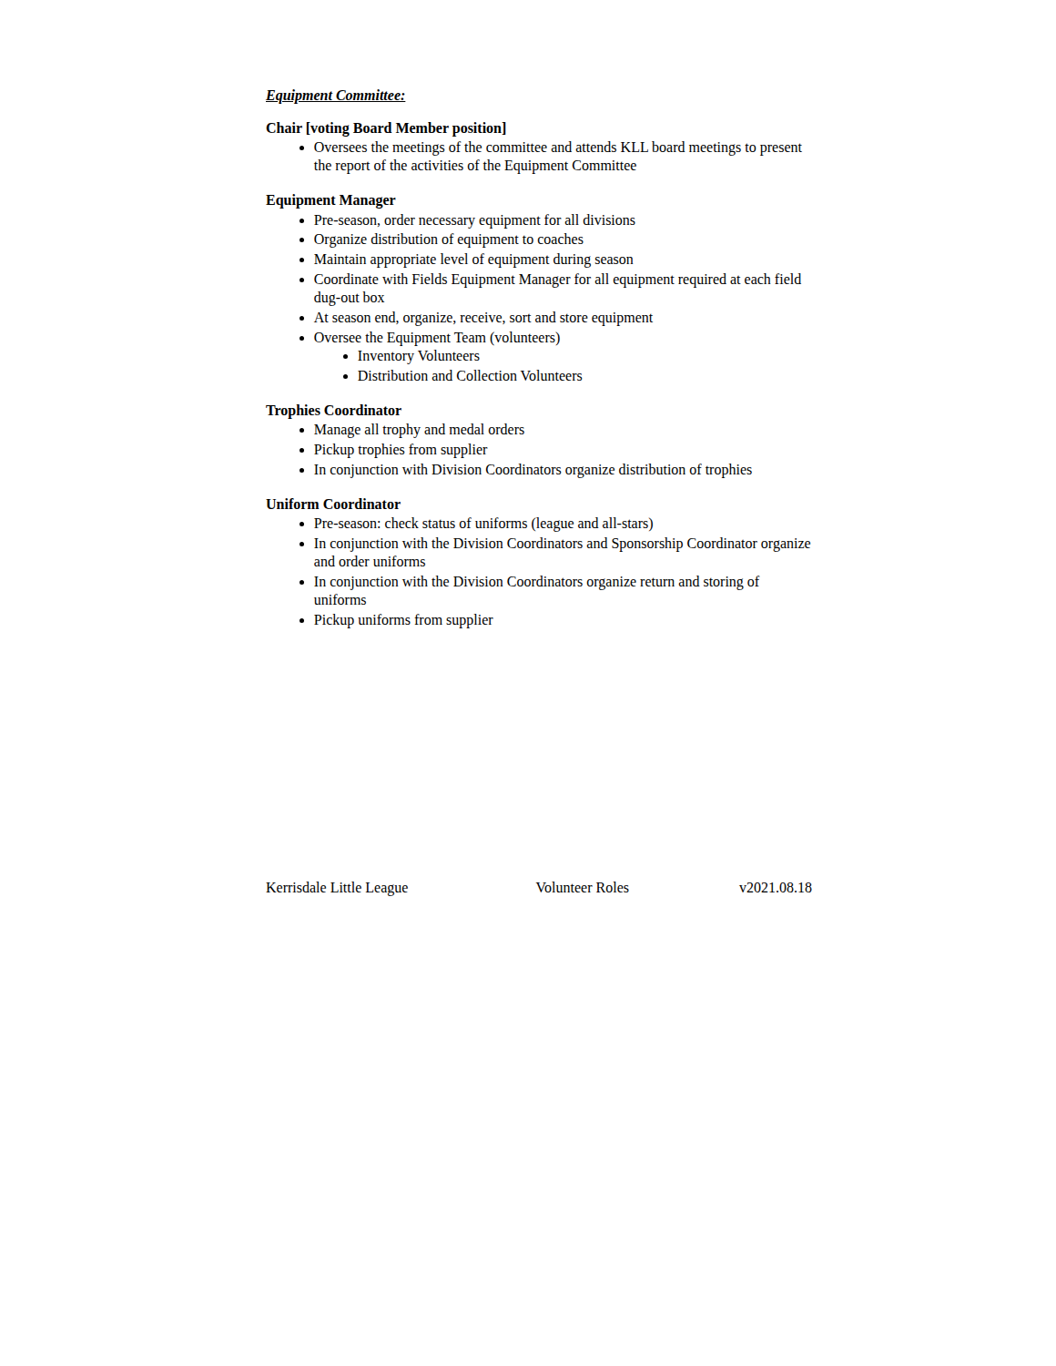Equipment Committee:
Chair [voting Board Member position]
Oversees the meetings of the committee and attends KLL board meetings to present the report of the activities of the Equipment Committee
Equipment Manager
Pre-season, order necessary equipment for all divisions
Organize distribution of equipment to coaches
Maintain appropriate level of equipment during season
Coordinate with Fields Equipment Manager for all equipment required at each field dug-out box
At season end, organize, receive, sort and store equipment
Oversee the Equipment Team (volunteers)
Inventory Volunteers
Distribution and Collection Volunteers
Trophies Coordinator
Manage all trophy and medal orders
Pickup trophies from supplier
In conjunction with Division Coordinators organize distribution of trophies
Uniform Coordinator
Pre-season: check status of uniforms (league and all-stars)
In conjunction with the Division Coordinators and Sponsorship Coordinator organize and order uniforms
In conjunction with the Division Coordinators organize return and storing of uniforms
Pickup uniforms from supplier
Kerrisdale Little League
Volunteer Roles
v2021.08.18